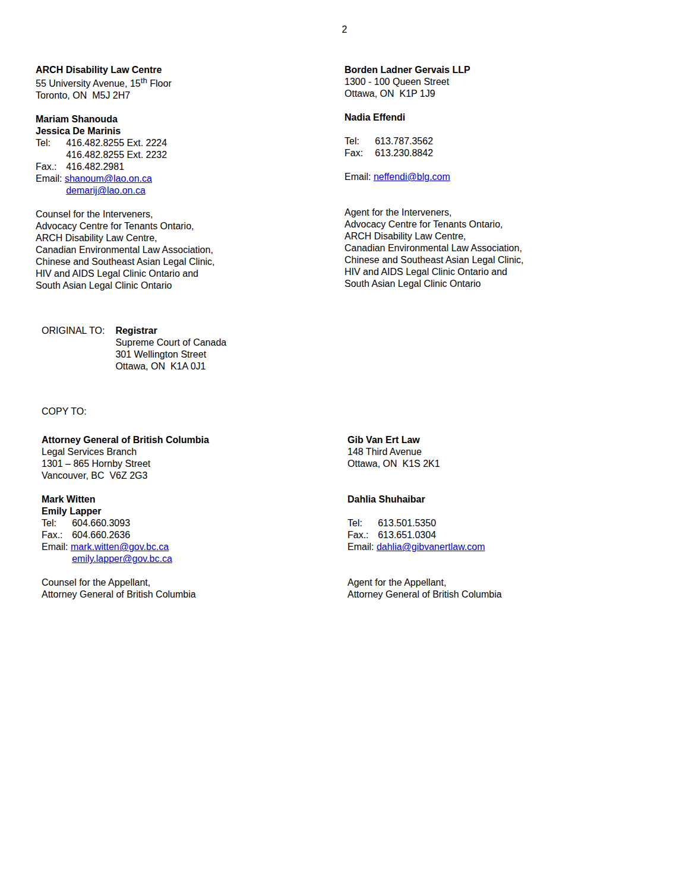2
| ARCH Disability Law Centre 55 University Avenue, 15 th Floor Toronto, ON M5J 2H7 Mariam Shanouda Jessica De Marinis Tel: 416.482.8255 Ext. 2224 416.482.8255 Ext. 2232 Fax.: 416.482.2981 Email: shanoum@lao.on.ca demarij@lao.on.ca Counsel for the Interveners, Advocacy Centre for Tenants Ontario, ARCH Disability Law Centre, Canadian Environmental Law Association, Chinese and Southeast Asian Legal Clinic, HIV and AIDS Legal Clinic Ontario and South Asian Legal Clinic Ontario | Borden Ladner Gervais LLP 1300 - 100 Queen Street Ottawa, ON K1P 1J9 Nadia Effendi Tel: 613.787.3562 Fax: 613.230.8842 Email: neffendi@blg.com Agent for the Interveners, Advocacy Centre for Tenants Ontario, ARCH Disability Law Centre, Canadian Environmental Law Association, Chinese and Southeast Asian Legal Clinic, HIV and AIDS Legal Clinic Ontario and South Asian Legal Clinic Ontario |
| ORIGINAL TO: | Registrar Supreme Court of Canada 301 Wellington Street Ottawa, ON K1A 0J1 |
COPY TO:
| Attorney General of British Columbia Legal Services Branch 1301 – 865 Hornby Street Vancouver, BC V6Z 2G3 Mark Witten Emily Lapper Tel: 604.660.3093 Fax.: 604.660.2636 Email: mark.witten@gov.bc.ca emily.lapper@gov.bc.ca Counsel for the Appellant, Attorney General of British Columbia | Gib Van Ert Law 148 Third Avenue Ottawa, ON K1S 2K1 Dahlia Shuhaibar Tel: 613.501.5350 Fax.: 613.651.0304 Email: dahlia@gibvanertlaw.com Agent for the Appellant, Attorney General of British Columbia |